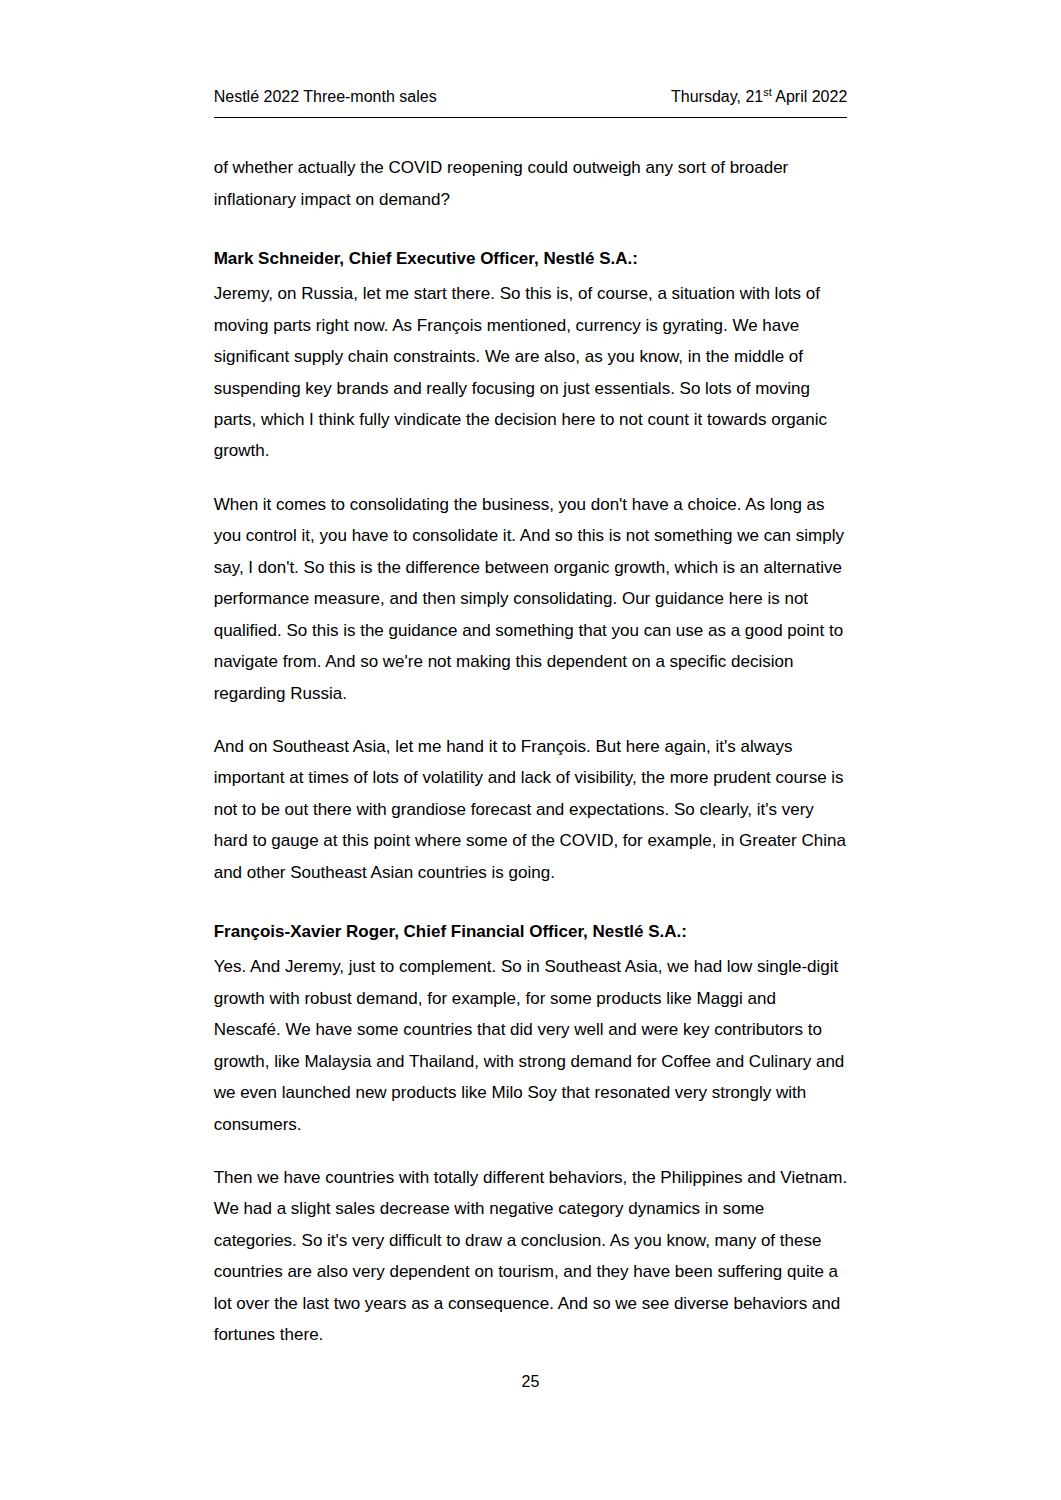Nestlé 2022 Three-month sales
Thursday, 21st April 2022
of whether actually the COVID reopening could outweigh any sort of broader inflationary impact on demand?
Mark Schneider, Chief Executive Officer, Nestlé S.A.:
Jeremy, on Russia, let me start there. So this is, of course, a situation with lots of moving parts right now. As François mentioned, currency is gyrating. We have significant supply chain constraints. We are also, as you know, in the middle of suspending key brands and really focusing on just essentials. So lots of moving parts, which I think fully vindicate the decision here to not count it towards organic growth.
When it comes to consolidating the business, you don't have a choice. As long as you control it, you have to consolidate it. And so this is not something we can simply say, I don't. So this is the difference between organic growth, which is an alternative performance measure, and then simply consolidating. Our guidance here is not qualified. So this is the guidance and something that you can use as a good point to navigate from. And so we're not making this dependent on a specific decision regarding Russia.
And on Southeast Asia, let me hand it to François. But here again, it's always important at times of lots of volatility and lack of visibility, the more prudent course is not to be out there with grandiose forecast and expectations. So clearly, it's very hard to gauge at this point where some of the COVID, for example, in Greater China and other Southeast Asian countries is going.
François-Xavier Roger, Chief Financial Officer, Nestlé S.A.:
Yes. And Jeremy, just to complement. So in Southeast Asia, we had low single-digit growth with robust demand, for example, for some products like Maggi and Nescafé. We have some countries that did very well and were key contributors to growth, like Malaysia and Thailand, with strong demand for Coffee and Culinary and we even launched new products like Milo Soy that resonated very strongly with consumers.
Then we have countries with totally different behaviors, the Philippines and Vietnam. We had a slight sales decrease with negative category dynamics in some categories. So it's very difficult to draw a conclusion. As you know, many of these countries are also very dependent on tourism, and they have been suffering quite a lot over the last two years as a consequence. And so we see diverse behaviors and fortunes there.
25